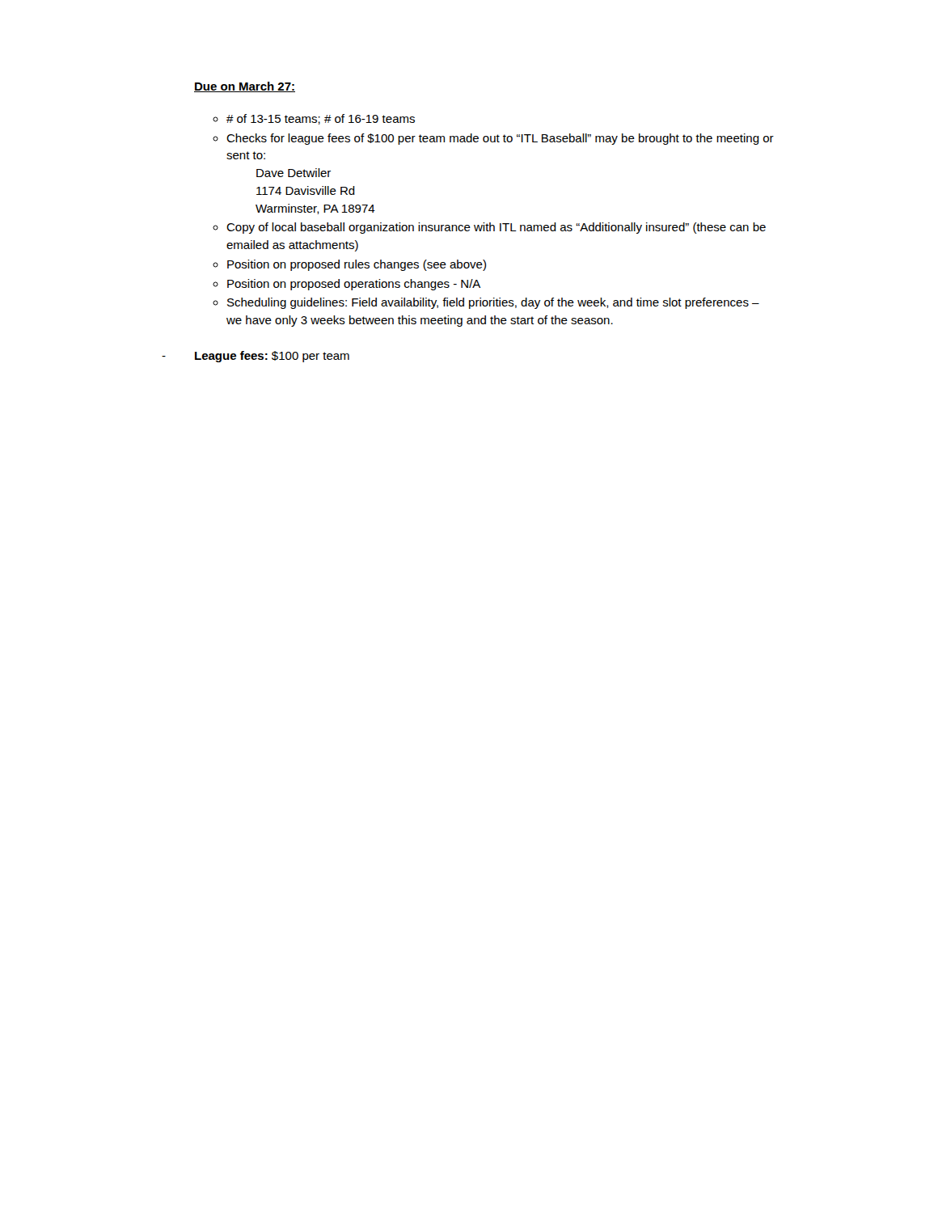Due on March 27:
# of 13-15 teams; # of 16-19 teams
Checks for league fees of $100 per team made out to “ITL Baseball” may be brought to the meeting or sent to:
Dave Detwiler
1174 Davisville Rd
Warminster, PA 18974
Copy of local baseball organization insurance with ITL named as “Additionally insured” (these can be emailed as attachments)
Position on proposed rules changes (see above)
Position on proposed operations changes - N/A
Scheduling guidelines: Field availability, field priorities, day of the week, and time slot preferences – we have only 3 weeks between this meeting and the start of the season.
- League fees: $100 per team